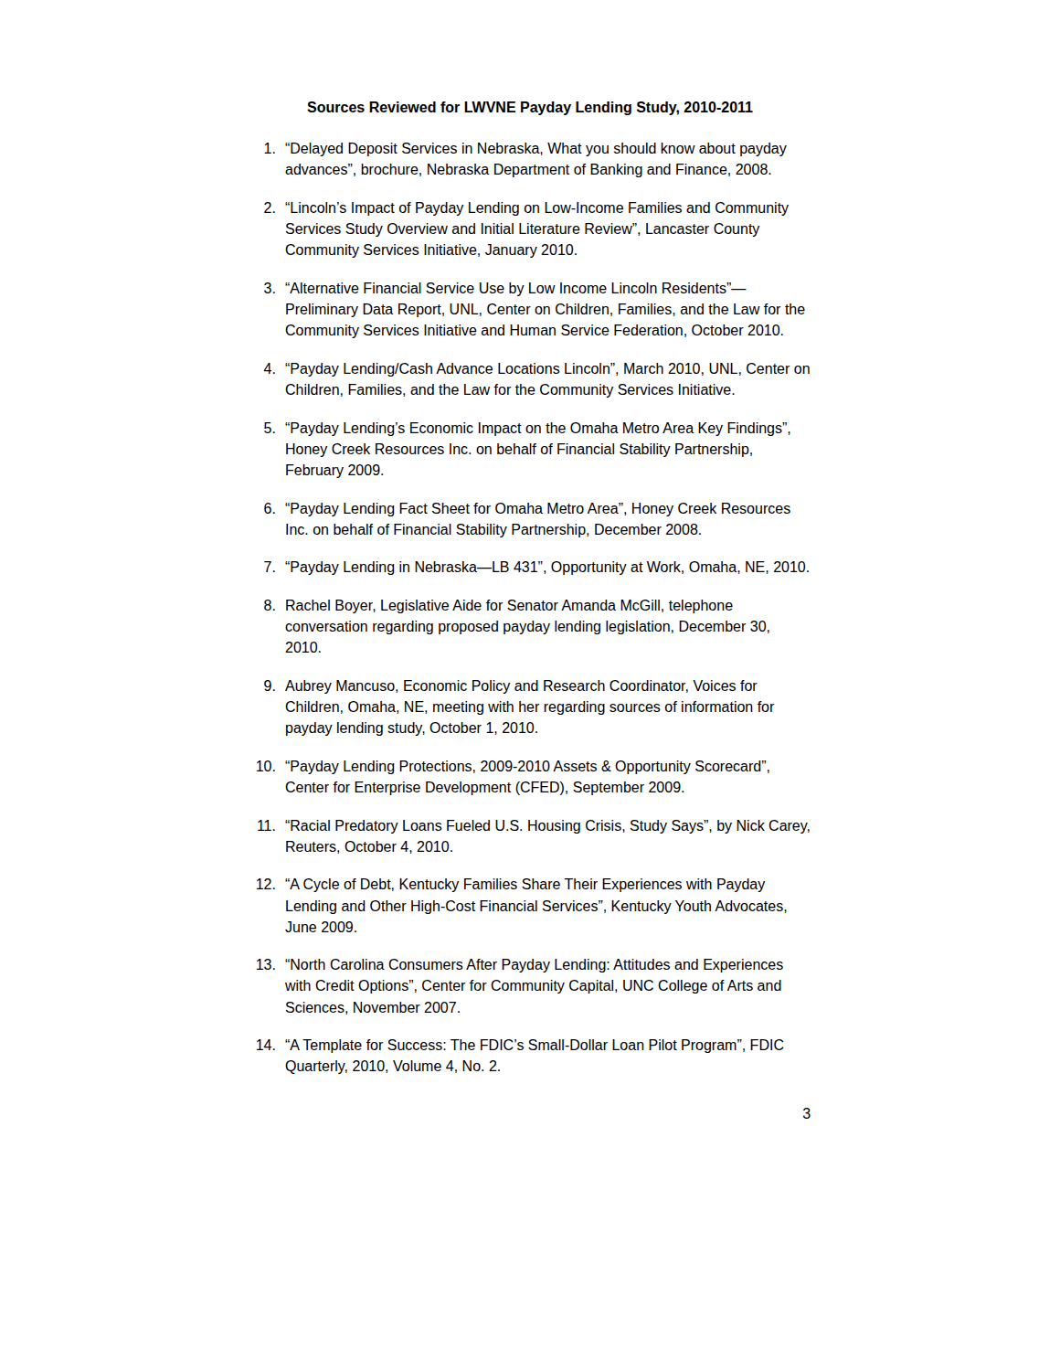Sources Reviewed for LWVNE Payday Lending Study, 2010-2011
“Delayed Deposit Services in Nebraska, What you should know about payday advances”, brochure, Nebraska Department of Banking and Finance, 2008.
“Lincoln’s Impact of Payday Lending on Low-Income Families and Community Services Study Overview and Initial Literature Review”, Lancaster County Community Services Initiative, January 2010.
“Alternative Financial Service Use by Low Income Lincoln Residents”—Preliminary Data Report, UNL, Center on Children, Families, and the Law for the Community Services Initiative and Human Service Federation, October 2010.
“Payday Lending/Cash Advance Locations Lincoln”, March 2010, UNL, Center on Children, Families, and the Law for the Community Services Initiative.
“Payday Lending’s Economic Impact on the Omaha Metro Area Key Findings”, Honey Creek Resources Inc. on behalf of Financial Stability Partnership, February 2009.
“Payday Lending Fact Sheet for Omaha Metro Area”, Honey Creek Resources Inc. on behalf of Financial Stability Partnership, December 2008.
“Payday Lending in Nebraska—LB 431”, Opportunity at Work, Omaha, NE, 2010.
Rachel Boyer, Legislative Aide for Senator Amanda McGill, telephone conversation regarding proposed payday lending legislation, December 30, 2010.
Aubrey Mancuso, Economic Policy and Research Coordinator, Voices for Children, Omaha, NE, meeting with her regarding sources of information for payday lending study, October 1, 2010.
“Payday Lending Protections, 2009-2010 Assets & Opportunity Scorecard”, Center for Enterprise Development (CFED), September 2009.
“Racial Predatory Loans Fueled U.S. Housing Crisis, Study Says”, by Nick Carey, Reuters, October 4, 2010.
“A Cycle of Debt, Kentucky Families Share Their Experiences with Payday Lending and Other High-Cost Financial Services”, Kentucky Youth Advocates, June 2009.
“North Carolina Consumers After Payday Lending: Attitudes and Experiences with Credit Options”, Center for Community Capital, UNC College of Arts and Sciences, November 2007.
“A Template for Success: The FDIC’s Small-Dollar Loan Pilot Program”, FDIC Quarterly, 2010, Volume 4, No. 2.
3